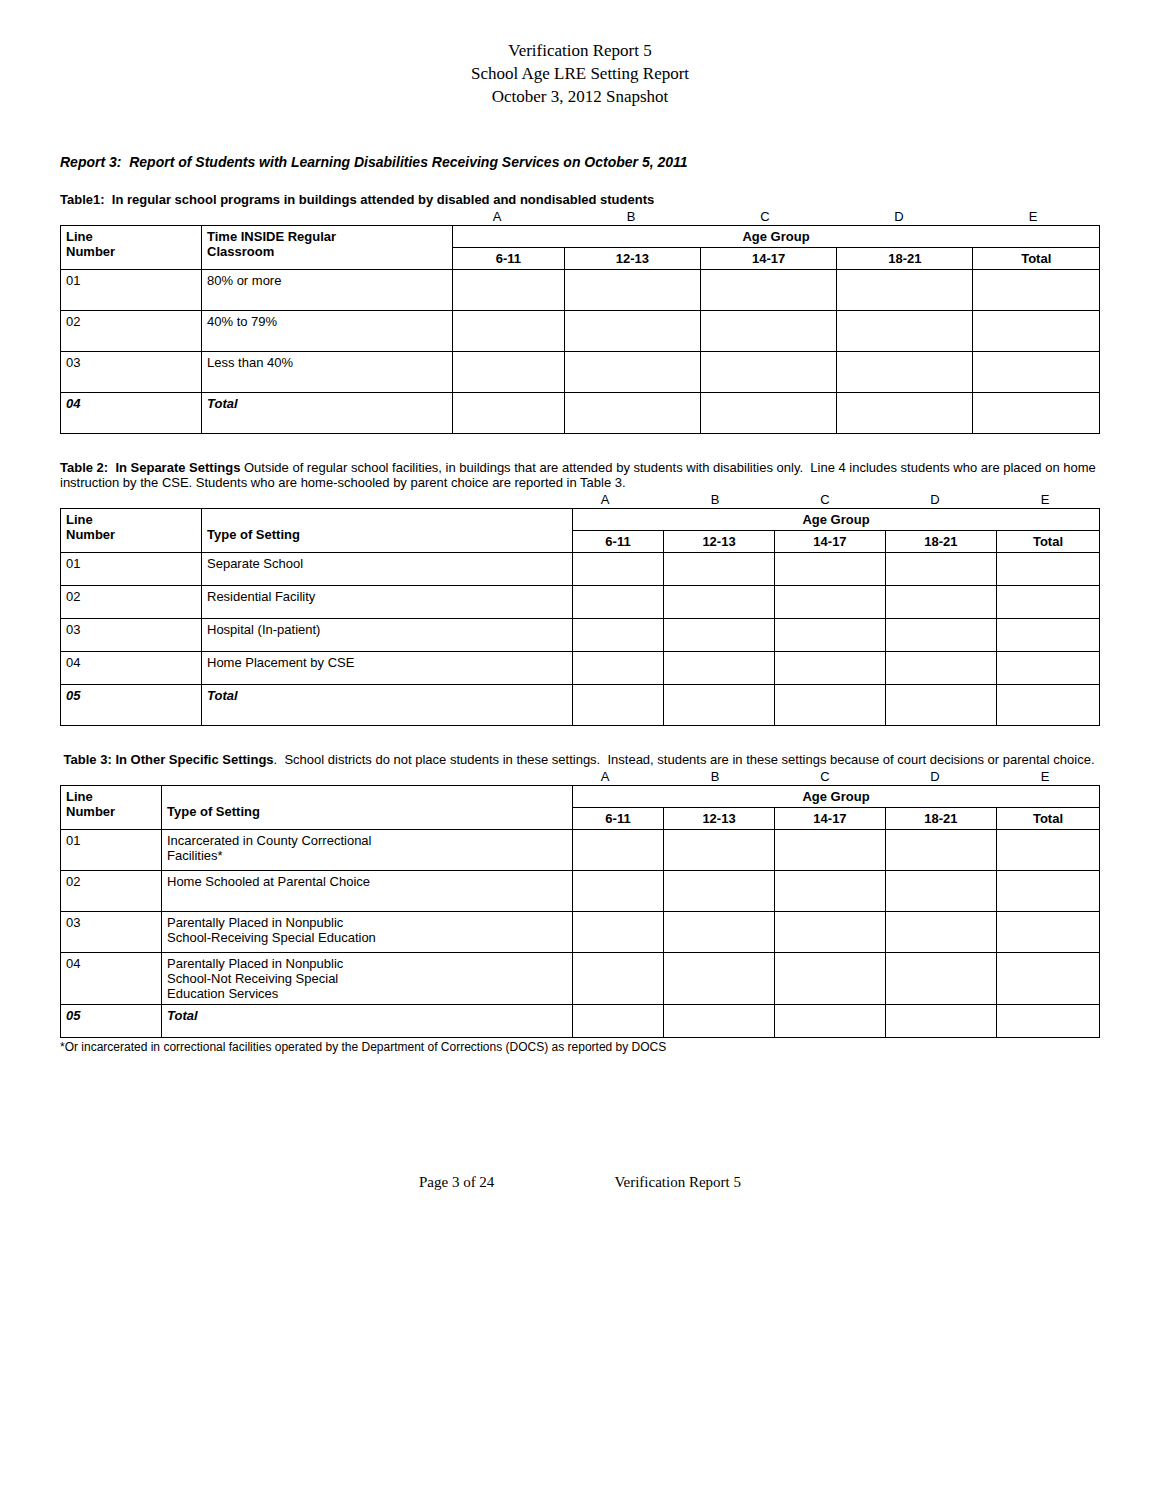Verification Report 5
School Age LRE Setting Report
October 3, 2012 Snapshot
Report 3: Report of Students with Learning Disabilities Receiving Services on October 5, 2011
Table1: In regular school programs in buildings attended by disabled and nondisabled students
xxABCDE
| Line Number | Time INSIDE Regular Classroom | Age Group |
| --- | --- | --- |
| 6-11 | 12-13 | 14-17 | 18-21 | Total |
| 01 | 80% or more | | | | | |
| 02 | 40% to 79% | | | | | |
| 03 | Less than 40% | | | | | |
| 04 | Total | | | | | |
Table 2: In Separate Settings Outside of regular school facilities, in buildings that are attended by students with disabilities only. Line 4 includes students who are placed on home instruction by the CSE. Students who are home-schooled by parent choice are reported in Table 3.
xxABCDE
| Line Number | Type of Setting | Age Group |
| --- | --- | --- |
| 6-11 | 12-13 | 14-17 | 18-21 | Total |
| 01 | Separate School | | | | | |
| 02 | Residential Facility | | | | | |
| 03 | Hospital (In-patient) | | | | | |
| 04 | Home Placement by CSE | | | | | |
| 05 | Total | | | | | |
Table 3: In Other Specific Settings. School districts do not place students in these settings. Instead, students are in these settings because of court decisions or parental choice.
xxABCDE
| Line Number | Type of Setting | Age Group |
| --- | --- | --- |
| 6-11 | 12-13 | 14-17 | 18-21 | Total |
| 01 | Incarcerated in County Correctional Facilities* | | | | | |
| 02 | Home Schooled at Parental Choice | | | | | |
| 03 | Parentally Placed in Nonpublic School-Receiving Special Education | | | | | |
| 04 | Parentally Placed in Nonpublic School-Not Receiving Special Education Services | | | | | |
| 05 | Total | | | | | |
*Or incarcerated in correctional facilities operated by the Department of Corrections (DOCS) as reported by DOCS
Page 3 of 24 Verification Report 5